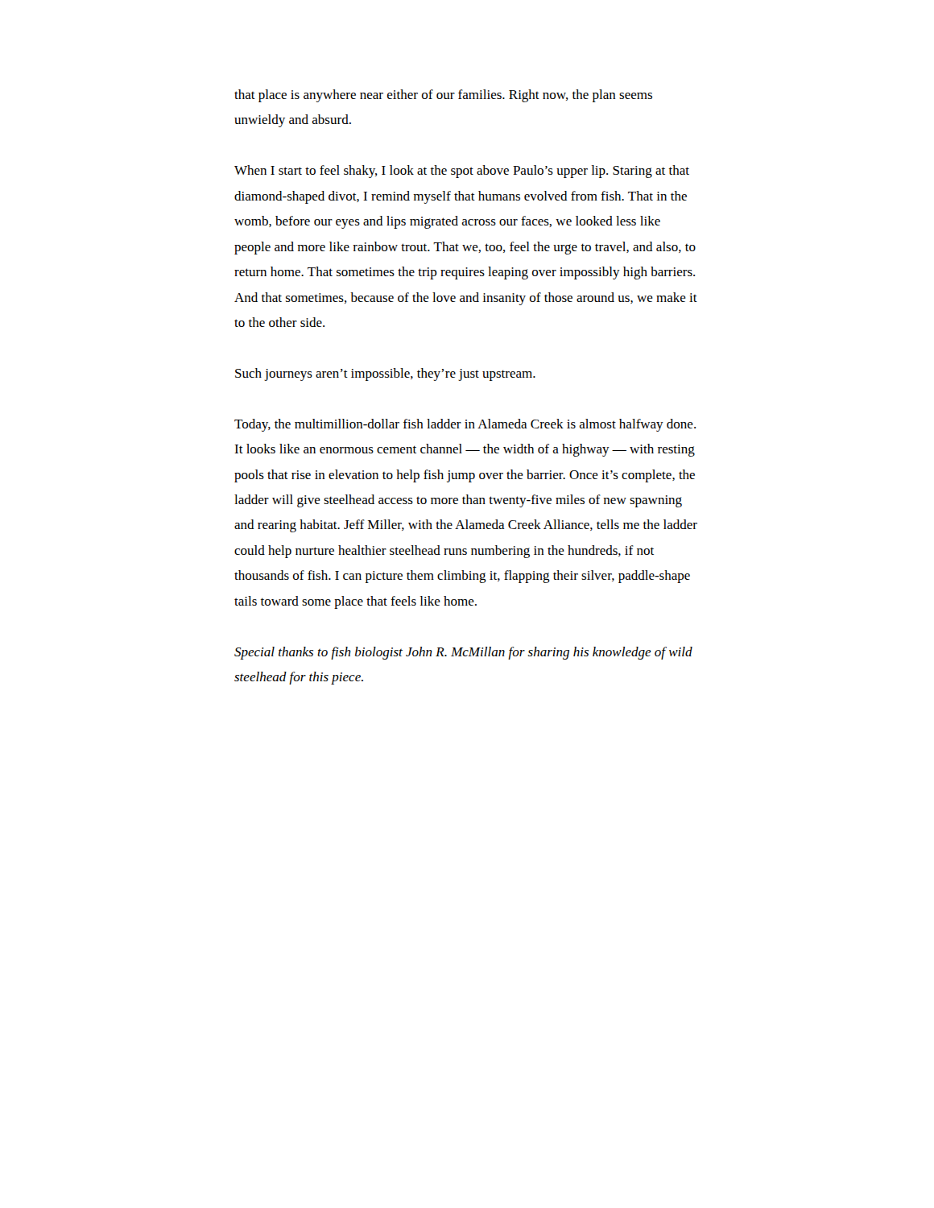that place is anywhere near either of our families. Right now, the plan seems unwieldy and absurd.
When I start to feel shaky, I look at the spot above Paulo’s upper lip. Staring at that diamond-shaped divot, I remind myself that humans evolved from fish. That in the womb, before our eyes and lips migrated across our faces, we looked less like people and more like rainbow trout. That we, too, feel the urge to travel, and also, to return home. That sometimes the trip requires leaping over impossibly high barriers. And that sometimes, because of the love and insanity of those around us, we make it to the other side.
Such journeys aren’t impossible, they’re just upstream.
Today, the multimillion-dollar fish ladder in Alameda Creek is almost halfway done. It looks like an enormous cement channel — the width of a highway — with resting pools that rise in elevation to help fish jump over the barrier. Once it’s complete, the ladder will give steelhead access to more than twenty-five miles of new spawning and rearing habitat. Jeff Miller, with the Alameda Creek Alliance, tells me the ladder could help nurture healthier steelhead runs numbering in the hundreds, if not thousands of fish. I can picture them climbing it, flapping their silver, paddle-shape tails toward some place that feels like home.
Special thanks to fish biologist John R. McMillan for sharing his knowledge of wild steelhead for this piece.